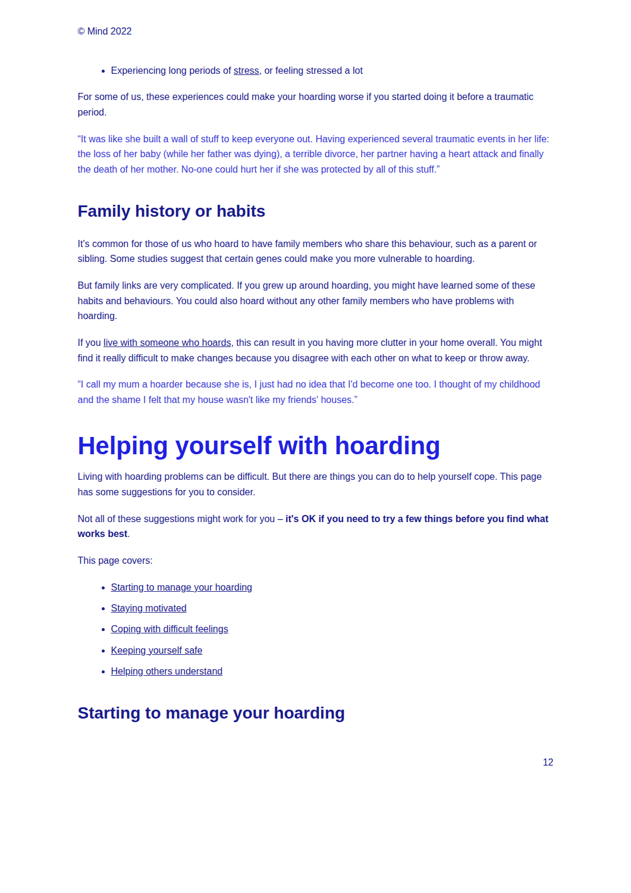© Mind 2022
Experiencing long periods of stress, or feeling stressed a lot
For some of us, these experiences could make your hoarding worse if you started doing it before a traumatic period.
“It was like she built a wall of stuff to keep everyone out. Having experienced several traumatic events in her life: the loss of her baby (while her father was dying), a terrible divorce, her partner having a heart attack and finally the death of her mother. No-one could hurt her if she was protected by all of this stuff.”
Family history or habits
It's common for those of us who hoard to have family members who share this behaviour, such as a parent or sibling. Some studies suggest that certain genes could make you more vulnerable to hoarding.
But family links are very complicated. If you grew up around hoarding, you might have learned some of these habits and behaviours. You could also hoard without any other family members who have problems with hoarding.
If you live with someone who hoards, this can result in you having more clutter in your home overall. You might find it really difficult to make changes because you disagree with each other on what to keep or throw away.
“I call my mum a hoarder because she is, I just had no idea that I'd become one too. I thought of my childhood and the shame I felt that my house wasn't like my friends' houses.”
Helping yourself with hoarding
Living with hoarding problems can be difficult. But there are things you can do to help yourself cope. This page has some suggestions for you to consider.
Not all of these suggestions might work for you – it's OK if you need to try a few things before you find what works best.
This page covers:
Starting to manage your hoarding
Staying motivated
Coping with difficult feelings
Keeping yourself safe
Helping others understand
Starting to manage your hoarding
12